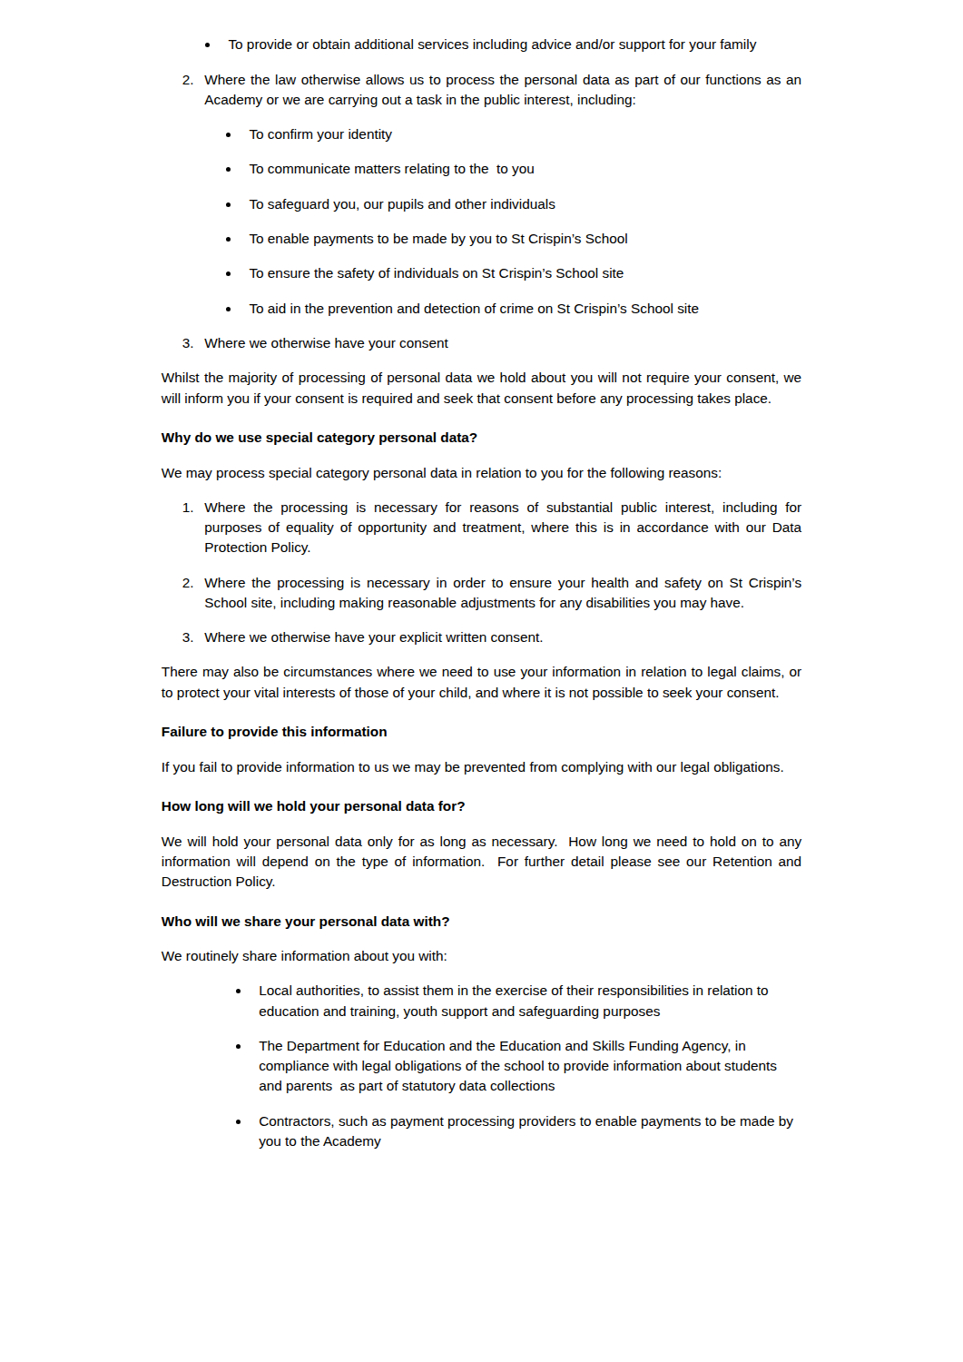To provide or obtain additional services including advice and/or support for your family
Where the law otherwise allows us to process the personal data as part of our functions as an Academy or we are carrying out a task in the public interest, including:
To confirm your identity
To communicate matters relating to the to you
To safeguard you, our pupils and other individuals
To enable payments to be made by you to St Crispin’s School
To ensure the safety of individuals on St Crispin’s School site
To aid in the prevention and detection of crime on St Crispin’s School site
Where we otherwise have your consent
Whilst the majority of processing of personal data we hold about you will not require your consent, we will inform you if your consent is required and seek that consent before any processing takes place.
Why do we use special category personal data?
We may process special category personal data in relation to you for the following reasons:
Where the processing is necessary for reasons of substantial public interest, including for purposes of equality of opportunity and treatment, where this is in accordance with our Data Protection Policy.
Where the processing is necessary in order to ensure your health and safety on St Crispin’s School site, including making reasonable adjustments for any disabilities you may have.
Where we otherwise have your explicit written consent.
There may also be circumstances where we need to use your information in relation to legal claims, or to protect your vital interests of those of your child, and where it is not possible to seek your consent.
Failure to provide this information
If you fail to provide information to us we may be prevented from complying with our legal obligations.
How long will we hold your personal data for?
We will hold your personal data only for as long as necessary. How long we need to hold on to any information will depend on the type of information. For further detail please see our Retention and Destruction Policy.
Who will we share your personal data with?
We routinely share information about you with:
Local authorities, to assist them in the exercise of their responsibilities in relation to education and training, youth support and safeguarding purposes
The Department for Education and the Education and Skills Funding Agency, in compliance with legal obligations of the school to provide information about students and parents as part of statutory data collections
Contractors, such as payment processing providers to enable payments to be made by you to the Academy